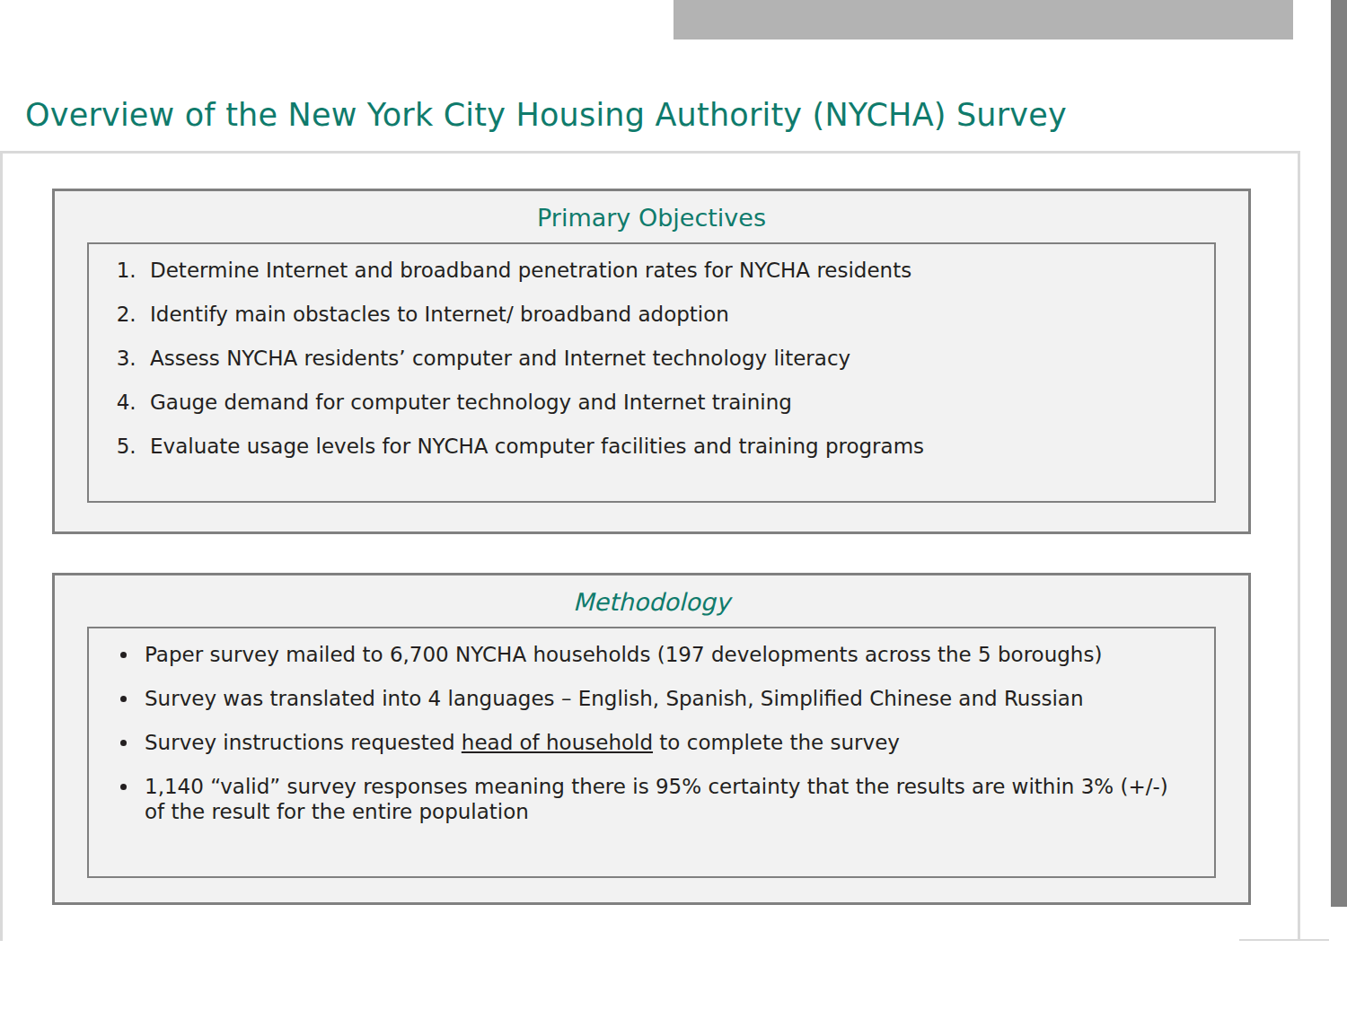Overview of the New York City Housing Authority (NYCHA) Survey
Primary Objectives
Determine Internet and broadband penetration rates for NYCHA residents
Identify main obstacles to Internet/ broadband adoption
Assess NYCHA residents’ computer and Internet technology literacy
Gauge demand for computer technology and Internet training
Evaluate usage levels for NYCHA computer facilities and training programs
Methodology
Paper survey mailed to 6,700 NYCHA households (197 developments across the 5 boroughs)
Survey was translated into 4 languages – English, Spanish, Simplified Chinese and Russian
Survey instructions requested head of household to complete the survey
1,140 “valid” survey responses meaning there is 95% certainty that the results are within 3% (+/-) of the result for the entire population